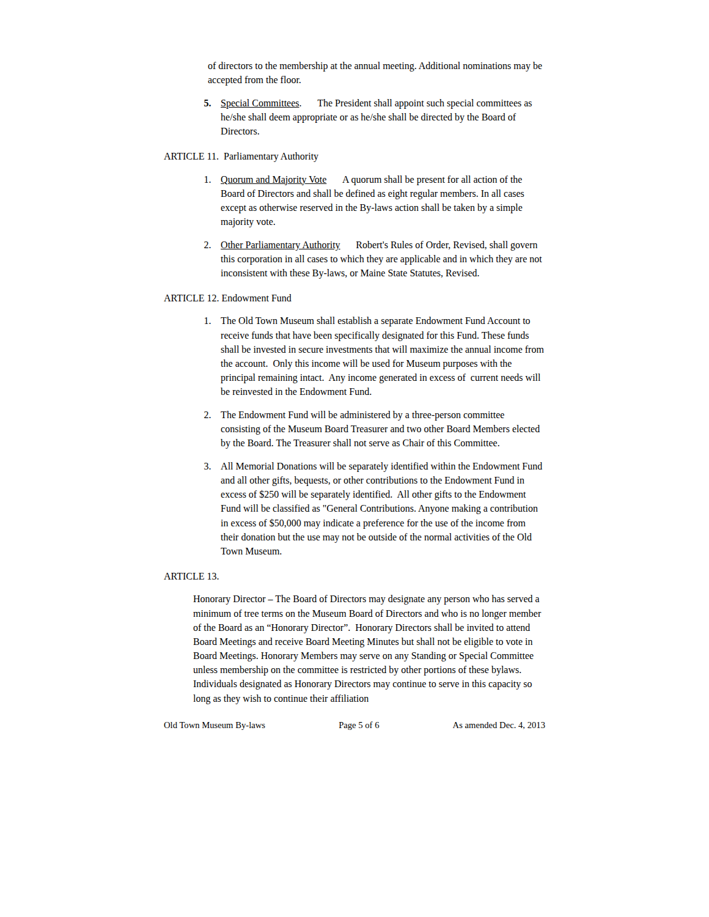of directors to the membership at the annual meeting. Additional nominations may be accepted from the floor.
Special Committees. The President shall appoint such special committees as he/she shall deem appropriate or as he/she shall be directed by the Board of Directors.
ARTICLE 11. Parliamentary Authority
Quorum and Majority Vote A quorum shall be present for all action of the Board of Directors and shall be defined as eight regular members. In all cases except as otherwise reserved in the By-laws action shall be taken by a simple majority vote.
Other Parliamentary Authority Robert's Rules of Order, Revised, shall govern this corporation in all cases to which they are applicable and in which they are not inconsistent with these By-laws, or Maine State Statutes, Revised.
ARTICLE 12. Endowment Fund
The Old Town Museum shall establish a separate Endowment Fund Account to receive funds that have been specifically designated for this Fund. These funds shall be invested in secure investments that will maximize the annual income from the account. Only this income will be used for Museum purposes with the principal remaining intact. Any income generated in excess of current needs will be reinvested in the Endowment Fund.
The Endowment Fund will be administered by a three-person committee consisting of the Museum Board Treasurer and two other Board Members elected by the Board. The Treasurer shall not serve as Chair of this Committee.
All Memorial Donations will be separately identified within the Endowment Fund and all other gifts, bequests, or other contributions to the Endowment Fund in excess of $250 will be separately identified. All other gifts to the Endowment Fund will be classified as "General Contributions. Anyone making a contribution in excess of $50,000 may indicate a preference for the use of the income from their donation but the use may not be outside of the normal activities of the Old Town Museum.
ARTICLE 13.
Honorary Director – The Board of Directors may designate any person who has served a minimum of tree terms on the Museum Board of Directors and who is no longer member of the Board as an “Honorary Director”. Honorary Directors shall be invited to attend Board Meetings and receive Board Meeting Minutes but shall not be eligible to vote in Board Meetings. Honorary Members may serve on any Standing or Special Committee unless membership on the committee is restricted by other portions of these bylaws. Individuals designated as Honorary Directors may continue to serve in this capacity so long as they wish to continue their affiliation
Old Town Museum By-laws Page 5 of 6 As amended Dec. 4, 2013